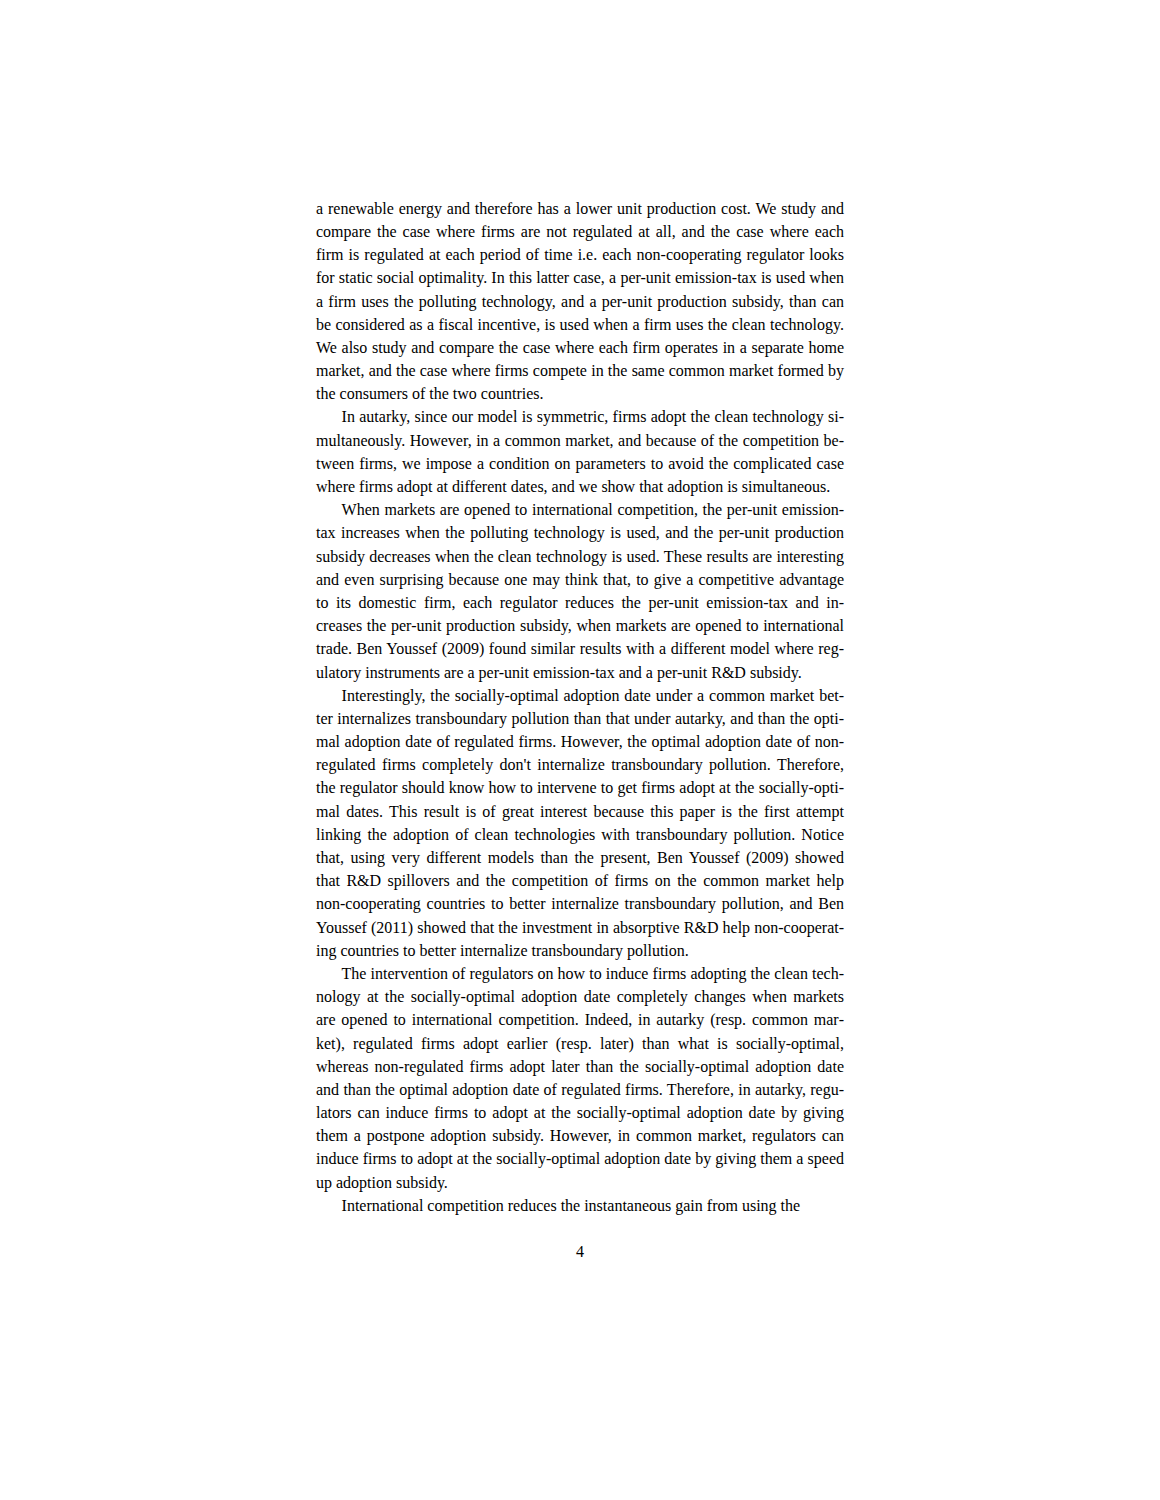a renewable energy and therefore has a lower unit production cost. We study and compare the case where firms are not regulated at all, and the case where each firm is regulated at each period of time i.e. each non-cooperating regulator looks for static social optimality. In this latter case, a per-unit emission-tax is used when a firm uses the polluting technology, and a per-unit production subsidy, than can be considered as a fiscal incentive, is used when a firm uses the clean technology. We also study and compare the case where each firm operates in a separate home market, and the case where firms compete in the same common market formed by the consumers of the two countries.
In autarky, since our model is symmetric, firms adopt the clean technology simultaneously. However, in a common market, and because of the competition between firms, we impose a condition on parameters to avoid the complicated case where firms adopt at different dates, and we show that adoption is simultaneous.
When markets are opened to international competition, the per-unit emission-tax increases when the polluting technology is used, and the per-unit production subsidy decreases when the clean technology is used. These results are interesting and even surprising because one may think that, to give a competitive advantage to its domestic firm, each regulator reduces the per-unit emission-tax and increases the per-unit production subsidy, when markets are opened to international trade. Ben Youssef (2009) found similar results with a different model where regulatory instruments are a per-unit emission-tax and a per-unit R&D subsidy.
Interestingly, the socially-optimal adoption date under a common market better internalizes transboundary pollution than that under autarky, and than the optimal adoption date of regulated firms. However, the optimal adoption date of non-regulated firms completely don't internalize transboundary pollution. Therefore, the regulator should know how to intervene to get firms adopt at the socially-optimal dates. This result is of great interest because this paper is the first attempt linking the adoption of clean technologies with transboundary pollution. Notice that, using very different models than the present, Ben Youssef (2009) showed that R&D spillovers and the competition of firms on the common market help non-cooperating countries to better internalize transboundary pollution, and Ben Youssef (2011) showed that the investment in absorptive R&D help non-cooperating countries to better internalize transboundary pollution.
The intervention of regulators on how to induce firms adopting the clean technology at the socially-optimal adoption date completely changes when markets are opened to international competition. Indeed, in autarky (resp. common market), regulated firms adopt earlier (resp. later) than what is socially-optimal, whereas non-regulated firms adopt later than the socially-optimal adoption date and than the optimal adoption date of regulated firms. Therefore, in autarky, regulators can induce firms to adopt at the socially-optimal adoption date by giving them a postpone adoption subsidy. However, in common market, regulators can induce firms to adopt at the socially-optimal adoption date by giving them a speed up adoption subsidy.
International competition reduces the instantaneous gain from using the
4